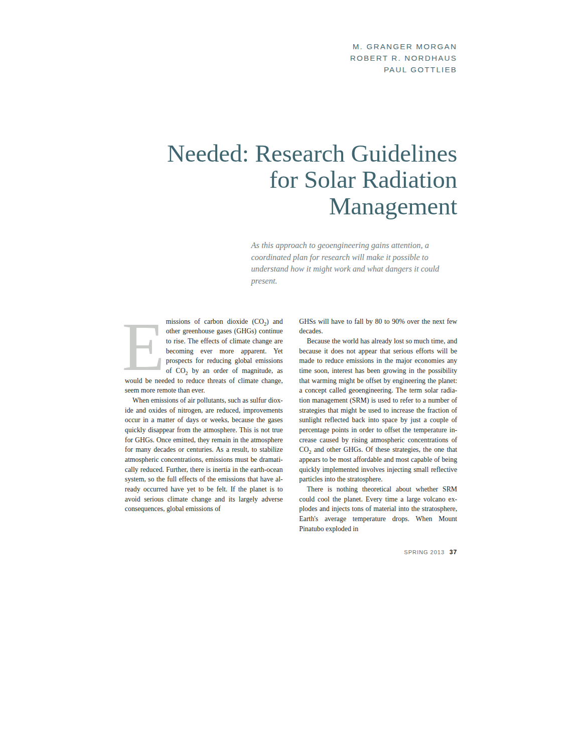M. Granger Morgan
Robert R. Nordhaus
Paul Gottlieb
Needed: Research Guidelines
for Solar Radiation
Management
As this approach to geoengineering gains attention, a coordinated plan for research will make it possible to understand how it might work and what dangers it could present.
Emissions of carbon dioxide (CO2) and other greenhouse gases (GHGs) continue to rise. The effects of climate change are becoming ever more apparent. Yet prospects for reducing global emissions of CO2 by an order of magnitude, as would be needed to reduce threats of climate change, seem more remote than ever.
When emissions of air pollutants, such as sulfur dioxide and oxides of nitrogen, are reduced, improvements occur in a matter of days or weeks, because the gases quickly disappear from the atmosphere. This is not true for GHGs. Once emitted, they remain in the atmosphere for many decades or centuries. As a result, to stabilize atmospheric concentrations, emissions must be dramatically reduced. Further, there is inertia in the earth-ocean system, so the full effects of the emissions that have already occurred have yet to be felt. If the planet is to avoid serious climate change and its largely adverse consequences, global emissions of
GHSs will have to fall by 80 to 90% over the next few decades.
Because the world has already lost so much time, and because it does not appear that serious efforts will be made to reduce emissions in the major economies any time soon, interest has been growing in the possibility that warming might be offset by engineering the planet: a concept called geoengineering. The term solar radiation management (SRM) is used to refer to a number of strategies that might be used to increase the fraction of sunlight reflected back into space by just a couple of percentage points in order to offset the temperature increase caused by rising atmospheric concentrations of CO2 and other GHGs. Of these strategies, the one that appears to be most affordable and most capable of being quickly implemented involves injecting small reflective particles into the stratosphere.
There is nothing theoretical about whether SRM could cool the planet. Every time a large volcano explodes and injects tons of material into the stratosphere, Earth's average temperature drops. When Mount Pinatubo exploded in
SPRING 2013 37